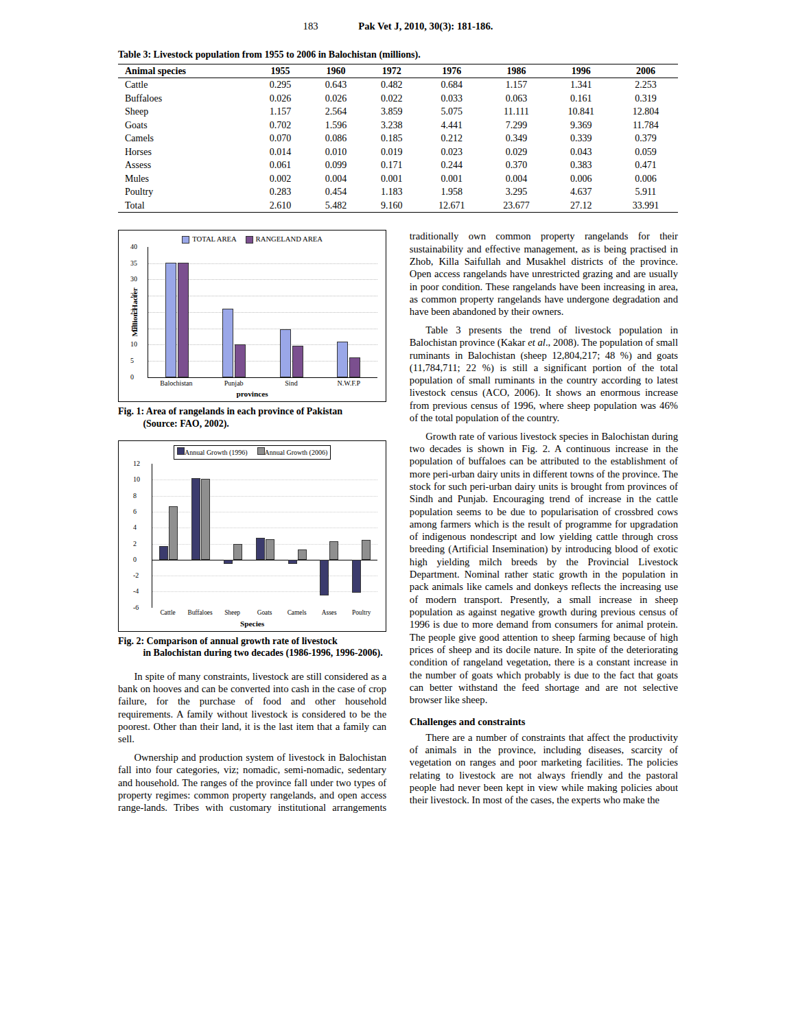183 Pak Vet J, 2010, 30(3): 181-186.
Table 3: Livestock population from 1955 to 2006 in Balochistan (millions).
| Animal species | 1955 | 1960 | 1972 | 1976 | 1986 | 1996 | 2006 |
| --- | --- | --- | --- | --- | --- | --- | --- |
| Cattle | 0.295 | 0.643 | 0.482 | 0.684 | 1.157 | 1.341 | 2.253 |
| Buffaloes | 0.026 | 0.026 | 0.022 | 0.033 | 0.063 | 0.161 | 0.319 |
| Sheep | 1.157 | 2.564 | 3.859 | 5.075 | 11.111 | 10.841 | 12.804 |
| Goats | 0.702 | 1.596 | 3.238 | 4.441 | 7.299 | 9.369 | 11.784 |
| Camels | 0.070 | 0.086 | 0.185 | 0.212 | 0.349 | 0.339 | 0.379 |
| Horses | 0.014 | 0.010 | 0.019 | 0.023 | 0.029 | 0.043 | 0.059 |
| Assess | 0.061 | 0.099 | 0.171 | 0.244 | 0.370 | 0.383 | 0.471 |
| Mules | 0.002 | 0.004 | 0.001 | 0.001 | 0.004 | 0.006 | 0.006 |
| Poultry | 0.283 | 0.454 | 1.183 | 1.958 | 3.295 | 4.637 | 5.911 |
| Total | 2.610 | 5.482 | 9.160 | 12.671 | 23.677 | 27.12 | 33.991 |
TOTAL AREA RANGELAND AREA
Million Hacter 40 35 30 25 20 15 10 5 0
Balochistan Punjab Sind N.W.F.P
provinces
Fig. 1: Area of rangelands in each province of Pakistan(Source: FAO, 2002).
Annual Growth (1996) Annual Growth (2006)
12 10 8 6 4 2 0 -2 -4 -6
Cattle Buffaloes Sheep Goats Camels Asses Poultry
Species
Fig. 2: Comparison of annual growth rate of livestockin Balochistan during two decades (1986-1996, 1996-2006).
In spite of many constraints, livestock are still considered as a bank on hooves and can be converted into cash in the case of crop failure, for the purchase of food and other household requirements. A family without livestock is considered to be the poorest. Other than their land, it is the last item that a family can sell.
Ownership and production system of livestock in Balochistan fall into four categories, viz; nomadic, semi-nomadic, sedentary and household. The ranges of the province fall under two types of property regimes: common property rangelands, and open access range-lands. Tribes with customary institutional arrangements traditionally own common property rangelands for their sustainability and effective management, as is being practised in Zhob, Killa Saifullah and Musakhel districts of the province. Open access rangelands have unrestricted grazing and are usually in poor condition. These rangelands have been increasing in area, as common property rangelands have undergone degradation and have been abandoned by their owners.
Table 3 presents the trend of livestock population in Balochistan province (Kakar et al., 2008). The population of small ruminants in Balochistan (sheep 12,804,217; 48 %) and goats (11,784,711; 22 %) is still a significant portion of the total population of small ruminants in the country according to latest livestock census (ACO, 2006). It shows an enormous increase from previous census of 1996, where sheep population was 46% of the total population of the country.
Growth rate of various livestock species in Balochistan during two decades is shown in Fig. 2. A continuous increase in the population of buffaloes can be attributed to the establishment of more peri-urban dairy units in different towns of the province. The stock for such peri-urban dairy units is brought from provinces of Sindh and Punjab. Encouraging trend of increase in the cattle population seems to be due to popularisation of crossbred cows among farmers which is the result of programme for upgradation of indigenous nondescript and low yielding cattle through cross breeding (Artificial Insemination) by introducing blood of exotic high yielding milch breeds by the Provincial Livestock Department. Nominal rather static growth in the population in pack animals like camels and donkeys reflects the increasing use of modern transport. Presently, a small increase in sheep population as against negative growth during previous census of 1996 is due to more demand from consumers for animal protein. The people give good attention to sheep farming because of high prices of sheep and its docile nature. In spite of the deteriorating condition of rangeland vegetation, there is a constant increase in the number of goats which probably is due to the fact that goats can better withstand the feed shortage and are not selective browser like sheep.
Challenges and constraints
There are a number of constraints that affect the productivity of animals in the province, including diseases, scarcity of vegetation on ranges and poor marketing facilities. The policies relating to livestock are not always friendly and the pastoral people had never been kept in view while making policies about their livestock. In most of the cases, the experts who make the